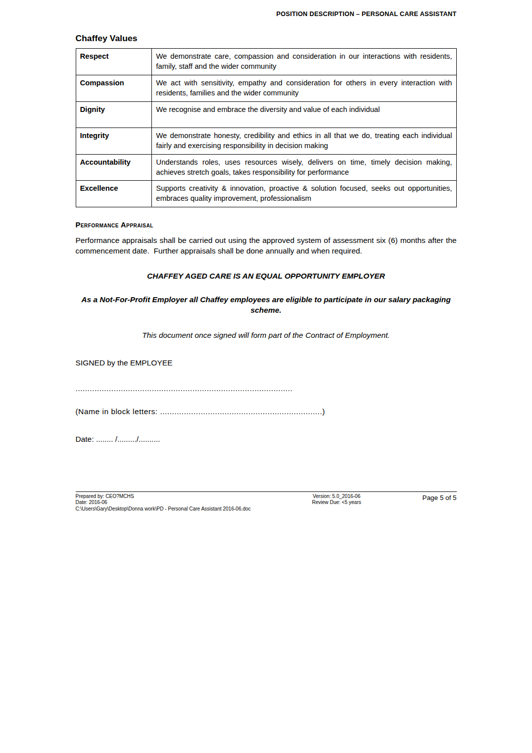POSITION DESCRIPTION – PERSONAL CARE ASSISTANT
Chaffey Values
| Respect | We demonstrate care, compassion and consideration in our interactions with residents, family, staff and the wider community |
| Compassion | We act with sensitivity, empathy and consideration for others in every interaction with residents, families and the wider community |
| Dignity | We recognise and embrace the diversity and value of each individual |
| Integrity | We demonstrate honesty, credibility and ethics in all that we do, treating each individual fairly and exercising responsibility in decision making |
| Accountability | Understands roles, uses resources wisely, delivers on time, timely decision making, achieves stretch goals, takes responsibility for performance |
| Excellence | Supports creativity & innovation, proactive & solution focused, seeks out opportunities, embraces quality improvement, professionalism |
Performance Appraisal
Performance appraisals shall be carried out using the approved system of assessment six (6) months after the commencement date. Further appraisals shall be done annually and when required.
CHAFFEY AGED CARE IS AN EQUAL OPPORTUNITY EMPLOYER
As a Not-For-Profit Employer all Chaffey employees are eligible to participate in our salary packaging scheme.
This document once signed will form part of the Contract of Employment.
SIGNED by the EMPLOYEE
...........................................................................................
(Name in block letters: ....................................................................)
Date: ........ /........./..........
Prepared by: CEO?MCHS
Date: 2016-06
C:\Users\Gary\Desktop\Donna work\PD - Personal Care Assistant 2016-06.doc
Version: 5.0_2016-06
Review Due: <5 years
Page 5 of 5